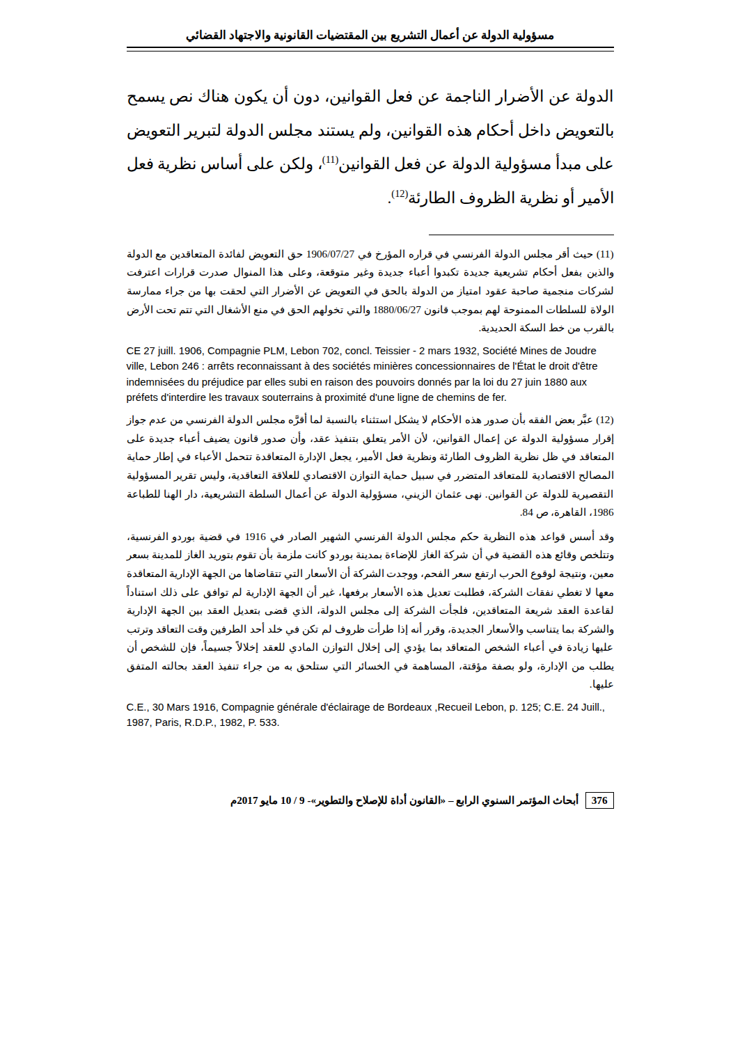مسؤولية الدولة عن أعمال التشريع بين المقتضيات القانونية والاجتهاد القضائي
الدولة عن الأضرار الناجمة عن فعل القوانين، دون أن يكون هناك نص يسمح بالتعويض داخل أحكام هذه القوانين، ولم يستند مجلس الدولة لتبرير التعويض على مبدأ مسؤولية الدولة عن فعل القوانين(11)، ولكن على أساس نظرية فعل الأمير أو نظرية الظروف الطارئة(12).
(11) حيث أقر مجلس الدولة الفرنسي في قراره المؤرخ في 1906/07/27 حق التعويض لفائدة المتعاقدين مع الدولة والذين بفعل أحكام تشريعية جديدة تكبدوا أعباء جديدة وغير متوقعة، وعلى هذا المنوال صدرت قرارات اعترفت لشركات منجمية صاحبة عقود امتياز من الدولة بالحق في التعويض عن الأضرار التي لحقت بها من جراء ممارسة الولاة للسلطات الممنوحة لهم بموجب قانون 1880/06/27 والتي تخولهم الحق في منع الأشغال التي تتم تحت الأرض بالقرب من خط السكة الحديدية.
CE 27 juill. 1906, Compagnie PLM, Lebon 702, concl. Teissier - 2 mars 1932, Société Mines de Joudre ville, Lebon 246 : arrêts reconnaissant à des sociétés minières concessionnaires de l'État le droit d'être indemnisées du préjudice par elles subi en raison des pouvoirs donnés par la loi du 27 juin 1880 aux préfets d'interdire les travaux souterrains à proximité d'une ligne de chemins de fer.
(12) عبَّر بعض الفقه بأن صدور هذه الأحكام لا يشكل استثناء بالنسبة لما أقرَّه مجلس الدولة الفرنسي من عدم جواز إقرار مسؤولية الدولة عن إعمال القوانين، لأن الأمر يتعلق بتنفيذ عقد، وأن صدور قانون يضيف أعباء جديدة على المتعاقد في ظل نظرية الظروف الطارئة ونظرية فعل الأمير، يجعل الإدارة المتعاقدة تتحمل الأعباء في إطار حماية المصالح الاقتصادية للمتعاقد المتضرر في سبيل حماية التوازن الاقتصادي للعلاقة التعاقدية، وليس تقرير المسؤولية التقصيرية للدولة عن القوانين. نهى عثمان الزيني، مسؤولية الدولة عن أعمال السلطة التشريعية، دار الهنا للطباعة 1986، القاهرة، ص 84.
وقد أسس قواعد هذه النظرية حكم مجلس الدولة الفرنسي الشهير الصادر في 1916 في قضية بوردو الفرنسية، وتتلخص وقائع هذه القضية في أن شركة الغاز للإضاءة بمدينة بوردو كانت ملزمة بأن تقوم بتوريد الغاز للمدينة بسعر معين، ونتيجة لوقوع الحرب ارتفع سعر الفحم، ووجدت الشركة أن الأسعار التي تتقاضاها من الجهة الإدارية المتعاقدة معها لا تغطي نفقات الشركة، فطلبت تعديل هذه الأسعار برفعها، غير أن الجهة الإدارية لم توافق على ذلك استناداً لقاعدة العقد شريعة المتعاقدين، فلجأت الشركة إلى مجلس الدولة، الذي قضى بتعديل العقد بين الجهة الإدارية والشركة بما يتناسب والأسعار الجديدة، وقرر أنه إذا طرأت ظروف لم تكن في خلد أحد الطرفين وقت التعاقد وترتب عليها زيادة في أعباء الشخص المتعاقد بما يؤدي إلى إخلال التوازن المادي للعقد إخلالاً جسيماً، فإن للشخص أن يطلب من الإدارة، ولو بصفة مؤقتة، المساهمة في الخسائر التي ستلحق به من جراء تنفيذ العقد بحالته المتفق عليها.
C.E., 30 Mars 1916, Compagnie générale d'éclairage de Bordeaux ,Recueil Lebon, p. 125; C.E. 24 Juill., 1987, Paris, R.D.P., 1982, P. 533.
376 أبحاث المؤتمر السنوي الرابع – «القانون أداة للإصلاح والتطوير»- 9 / 10 مايو 2017م